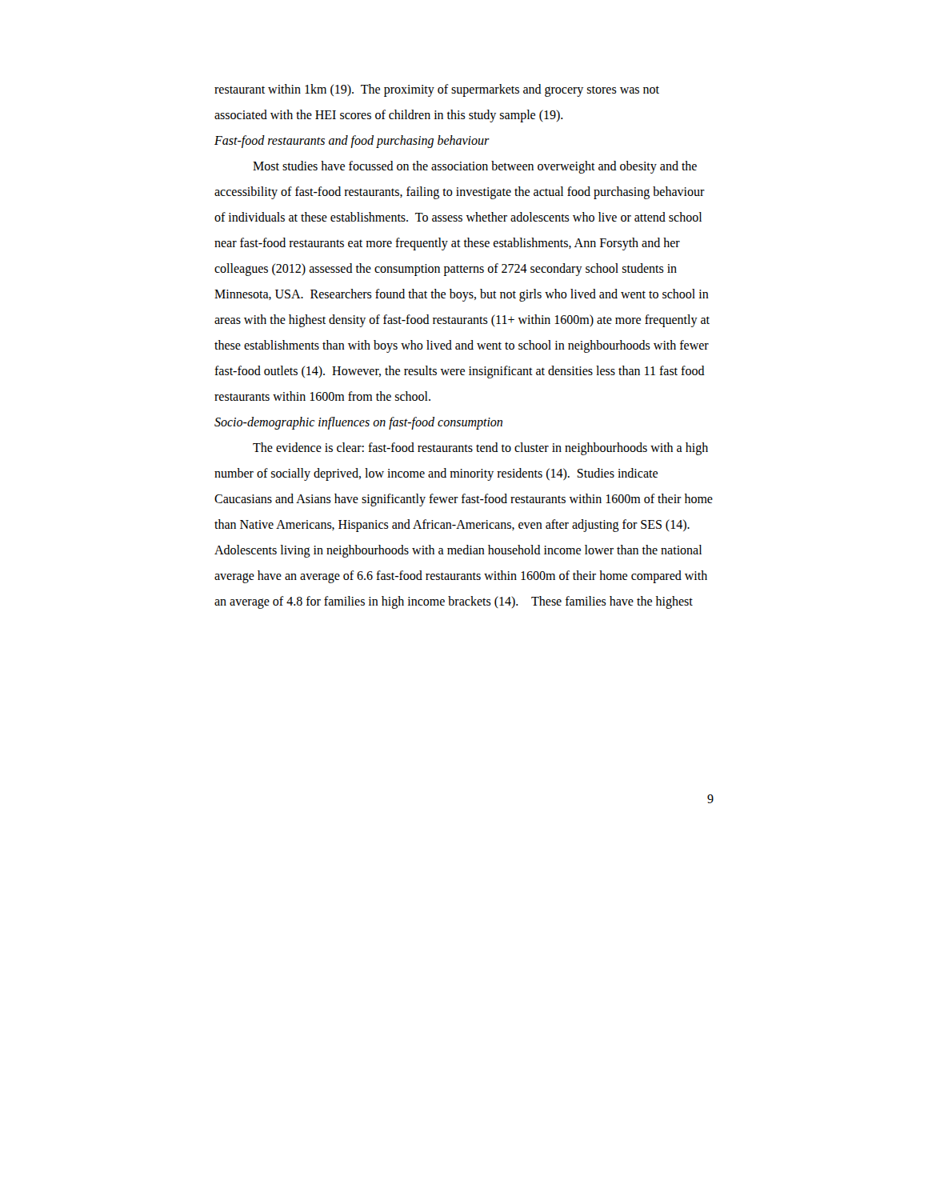restaurant within 1km (19). The proximity of supermarkets and grocery stores was not associated with the HEI scores of children in this study sample (19).
Fast-food restaurants and food purchasing behaviour
Most studies have focussed on the association between overweight and obesity and the accessibility of fast-food restaurants, failing to investigate the actual food purchasing behaviour of individuals at these establishments. To assess whether adolescents who live or attend school near fast-food restaurants eat more frequently at these establishments, Ann Forsyth and her colleagues (2012) assessed the consumption patterns of 2724 secondary school students in Minnesota, USA. Researchers found that the boys, but not girls who lived and went to school in areas with the highest density of fast-food restaurants (11+ within 1600m) ate more frequently at these establishments than with boys who lived and went to school in neighbourhoods with fewer fast-food outlets (14). However, the results were insignificant at densities less than 11 fast food restaurants within 1600m from the school.
Socio-demographic influences on fast-food consumption
The evidence is clear: fast-food restaurants tend to cluster in neighbourhoods with a high number of socially deprived, low income and minority residents (14). Studies indicate Caucasians and Asians have significantly fewer fast-food restaurants within 1600m of their home than Native Americans, Hispanics and African-Americans, even after adjusting for SES (14). Adolescents living in neighbourhoods with a median household income lower than the national average have an average of 6.6 fast-food restaurants within 1600m of their home compared with an average of 4.8 for families in high income brackets (14). These families have the highest
9